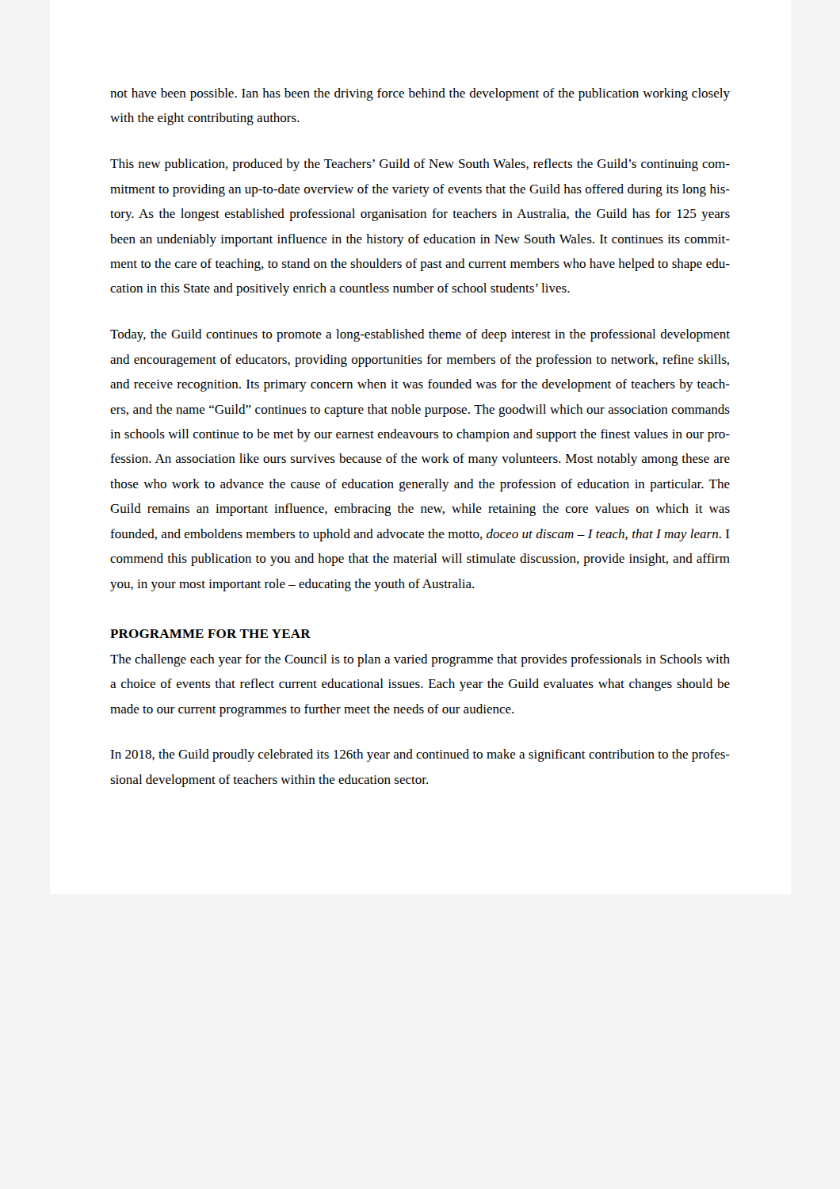not have been possible. Ian has been the driving force behind the development of the publication working closely with the eight contributing authors.
This new publication, produced by the Teachers’ Guild of New South Wales, reflects the Guild’s continuing commitment to providing an up-to-date overview of the variety of events that the Guild has offered during its long history. As the longest established professional organisation for teachers in Australia, the Guild has for 125 years been an undeniably important influence in the history of education in New South Wales. It continues its commitment to the care of teaching, to stand on the shoulders of past and current members who have helped to shape education in this State and positively enrich a countless number of school students’ lives.
Today, the Guild continues to promote a long-established theme of deep interest in the professional development and encouragement of educators, providing opportunities for members of the profession to network, refine skills, and receive recognition. Its primary concern when it was founded was for the development of teachers by teachers, and the name “Guild” continues to capture that noble purpose. The goodwill which our association commands in schools will continue to be met by our earnest endeavours to champion and support the finest values in our profession. An association like ours survives because of the work of many volunteers. Most notably among these are those who work to advance the cause of education generally and the profession of education in particular. The Guild remains an important influence, embracing the new, while retaining the core values on which it was founded, and emboldens members to uphold and advocate the motto, doceo ut discam – I teach, that I may learn. I commend this publication to you and hope that the material will stimulate discussion, provide insight, and affirm you, in your most important role – educating the youth of Australia.
Programme for the Year
The challenge each year for the Council is to plan a varied programme that provides professionals in Schools with a choice of events that reflect current educational issues. Each year the Guild evaluates what changes should be made to our current programmes to further meet the needs of our audience.
In 2018, the Guild proudly celebrated its 126th year and continued to make a significant contribution to the professional development of teachers within the education sector.